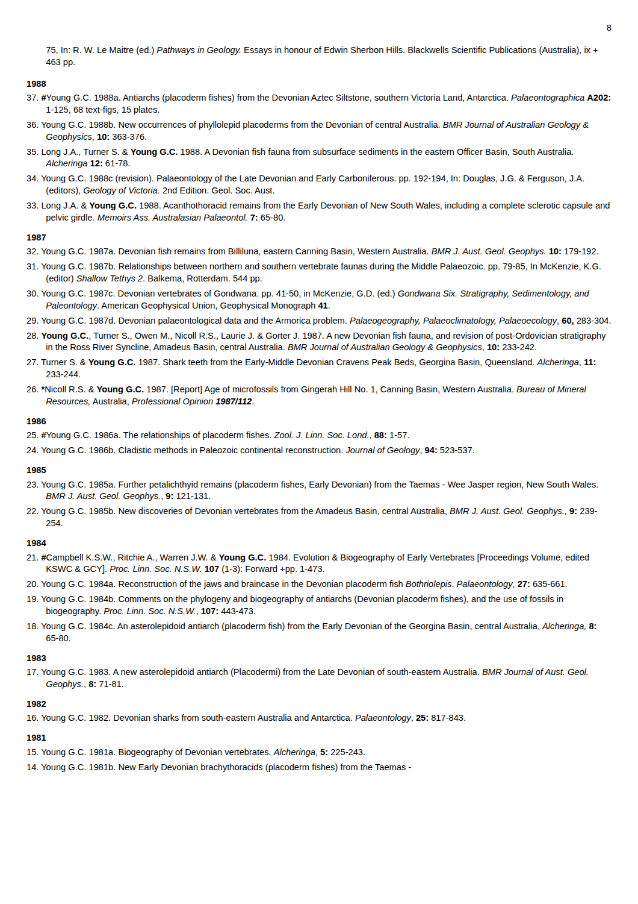8
75, In: R. W. Le Maitre (ed.) Pathways in Geology. Essays in honour of Edwin Sherbon Hills. Blackwells Scientific Publications (Australia), ix + 463 pp.
1988
37. #Young G.C. 1988a. Antiarchs (placoderm fishes) from the Devonian Aztec Siltstone, southern Victoria Land, Antarctica. Palaeontographica A202: 1-125, 68 text-figs, 15 plates.
36. Young G.C. 1988b. New occurrences of phyllolepid placoderms from the Devonian of central Australia. BMR Journal of Australian Geology & Geophysics, 10: 363-376.
35. Long J.A., Turner S. & Young G.C. 1988. A Devonian fish fauna from subsurface sediments in the eastern Officer Basin, South Australia. Alcheringa 12: 61-78.
34. Young G.C. 1988c (revision). Palaeontology of the Late Devonian and Early Carboniferous. pp. 192-194, In: Douglas, J.G. & Ferguson, J.A. (editors), Geology of Victoria. 2nd Edition. Geol. Soc. Aust.
33. Long J.A. & Young G.C. 1988. Acanthothoracid remains from the Early Devonian of New South Wales, including a complete sclerotic capsule and pelvic girdle. Memoirs Ass. Australasian Palaeontol. 7: 65-80.
1987
32. Young G.C. 1987a. Devonian fish remains from Billiluna, eastern Canning Basin, Western Australia. BMR J. Aust. Geol. Geophys. 10: 179-192.
31. Young G.C. 1987b. Relationships between northern and southern vertebrate faunas during the Middle Palaeozoic. pp. 79-85, In McKenzie, K.G. (editor) Shallow Tethys 2. Balkema, Rotterdam. 544 pp.
30. Young G.C. 1987c. Devonian vertebrates of Gondwana. pp. 41-50, in McKenzie, G.D. (ed.) Gondwana Six. Stratigraphy, Sedimentology, and Paleontology. American Geophysical Union, Geophysical Monograph 41.
29. Young G.C. 1987d. Devonian palaeontological data and the Armorica problem. Palaeogeography, Palaeoclimatology, Palaeoecology, 60, 283-304.
28. Young G.C., Turner S., Owen M., Nicoll R.S., Laurie J. & Gorter J. 1987. A new Devonian fish fauna, and revision of post-Ordovician stratigraphy in the Ross River Syncline, Amadeus Basin, central Australia. BMR Journal of Australian Geology & Geophysics, 10: 233-242.
27. Turner S. & Young G.C. 1987. Shark teeth from the Early-Middle Devonian Cravens Peak Beds, Georgina Basin, Queensland. Alcheringa, 11: 233-244.
26. *Nicoll R.S. & Young G.C. 1987. [Report] Age of microfossils from Gingerah Hill No. 1, Canning Basin, Western Australia. Bureau of Mineral Resources, Australia, Professional Opinion 1987/112.
1986
25. #Young G.C. 1986a. The relationships of placoderm fishes. Zool. J. Linn. Soc. Lond., 88: 1-57.
24. Young G.C. 1986b. Cladistic methods in Paleozoic continental reconstruction. Journal of Geology, 94: 523-537.
1985
23. Young G.C. 1985a. Further petalichthyid remains (placoderm fishes, Early Devonian) from the Taemas - Wee Jasper region, New South Wales. BMR J. Aust. Geol. Geophys., 9: 121-131.
22. Young G.C. 1985b. New discoveries of Devonian vertebrates from the Amadeus Basin, central Australia, BMR J. Aust. Geol. Geophys., 9: 239-254.
1984
21. #Campbell K.S.W., Ritchie A., Warren J.W. & Young G.C. 1984. Evolution & Biogeography of Early Vertebrates [Proceedings Volume, edited KSWC & GCY]. Proc. Linn. Soc. N.S.W. 107 (1-3): Forward +pp. 1-473.
20. Young G.C. 1984a. Reconstruction of the jaws and braincase in the Devonian placoderm fish Bothriolepis. Palaeontology, 27: 635-661.
19. Young G.C. 1984b. Comments on the phylogeny and biogeography of antiarchs (Devonian placoderm fishes), and the use of fossils in biogeography. Proc. Linn. Soc. N.S.W., 107: 443-473.
18. Young G.C. 1984c. An asterolepidoid antiarch (placoderm fish) from the Early Devonian of the Georgina Basin, central Australia, Alcheringa, 8: 65-80.
1983
17. Young G.C. 1983. A new asterolepidoid antiarch (Placodermi) from the Late Devonian of south-eastern Australia. BMR Journal of Aust. Geol. Geophys., 8: 71-81.
1982
16. Young G.C. 1982. Devonian sharks from south-eastern Australia and Antarctica. Palaeontology, 25: 817-843.
1981
15. Young G.C. 1981a. Biogeography of Devonian vertebrates. Alcheringa, 5: 225-243.
14. Young G.C. 1981b. New Early Devonian brachythoracids (placoderm fishes) from the Taemas -